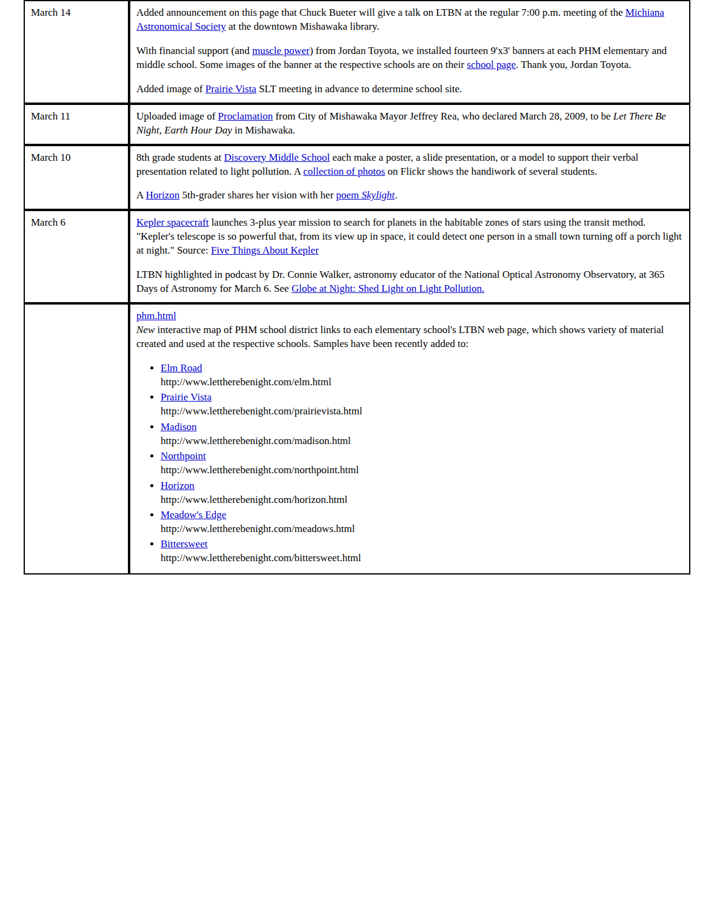| March 14 | Added announcement on this page that Chuck Bueter will give a talk on LTBN at the regular 7:00 p.m. meeting of the Michiana Astronomical Society at the downtown Mishawaka library. With financial support (and muscle power ) from Jordan Toyota, we installed fourteen 9'x3' banners at each PHM elementary and middle school. Some images of the banner at the respective schools are on their school page . Thank you, Jordan Toyota. Added image of Prairie Vista SLT meeting in advance to determine school site. |
| March 11 | Uploaded image of Proclamation from City of Mishawaka Mayor Jeffrey Rea, who declared March 28, 2009, to be Let There Be Night, Earth Hour Day in Mishawaka. |
| March 10 | 8th grade students at Discovery Middle School each make a poster, a slide presentation, or a model to support their verbal presentation related to light pollution. A collection of photos on Flickr shows the handiwork of several students. A Horizon 5th-grader shares her vision with her poem Skylight . |
| March 6 | Kepler spacecraft launches 3-plus year mission to search for planets in the habitable zones of stars using the transit method. "Kepler's telescope is so powerful that, from its view up in space, it could detect one person in a small town turning off a porch light at night." Source: Five Things About Kepler LTBN highlighted in podcast by Dr. Connie Walker, astronomy educator of the National Optical Astronomy Observatory, at 365 Days of Astronomy for March 6. See Globe at Night: Shed Light on Light Pollution. |
| | phm.html New interactive map of PHM school district links to each elementary school's LTBN web page, which shows variety of material created and used at the respective schools. Samples have been recently added to: Elm Road http://www.lettherebenight.com/elm.html Prairie Vista http://www.lettherebenight.com/prairievista.html Madison http://www.lettherebenight.com/madison.html Northpoint http://www.lettherebenight.com/northpoint.html Horizon http://www.lettherebenight.com/horizon.html Meadow's Edge http://www.lettherebenight.com/meadows.html Bittersweet http://www.lettherebenight.com/bittersweet.html |